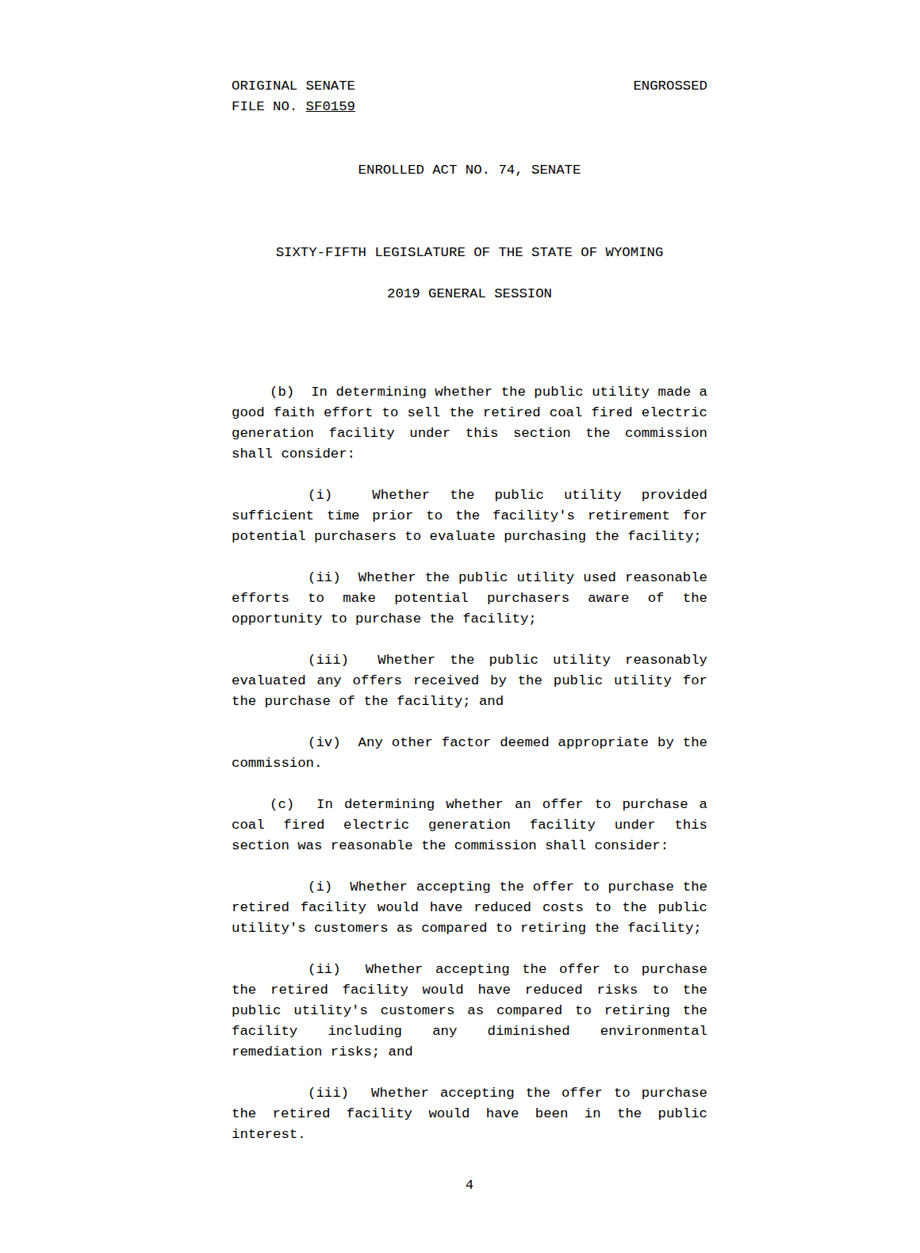ORIGINAL SENATE FILE NO. SF0159
ENGROSSED
ENROLLED ACT NO. 74, SENATE SIXTY-FIFTH LEGISLATURE OF THE STATE OF WYOMING 2019 GENERAL SESSION
(b) In determining whether the public utility made a good faith effort to sell the retired coal fired electric generation facility under this section the commission shall consider:
(i) Whether the public utility provided sufficient time prior to the facility's retirement for potential purchasers to evaluate purchasing the facility;
(ii) Whether the public utility used reasonable efforts to make potential purchasers aware of the opportunity to purchase the facility;
(iii) Whether the public utility reasonably evaluated any offers received by the public utility for the purchase of the facility; and
(iv) Any other factor deemed appropriate by the commission.
(c) In determining whether an offer to purchase a coal fired electric generation facility under this section was reasonable the commission shall consider:
(i) Whether accepting the offer to purchase the retired facility would have reduced costs to the public utility's customers as compared to retiring the facility;
(ii) Whether accepting the offer to purchase the retired facility would have reduced risks to the public utility's customers as compared to retiring the facility including any diminished environmental remediation risks; and
(iii) Whether accepting the offer to purchase the retired facility would have been in the public interest.
4